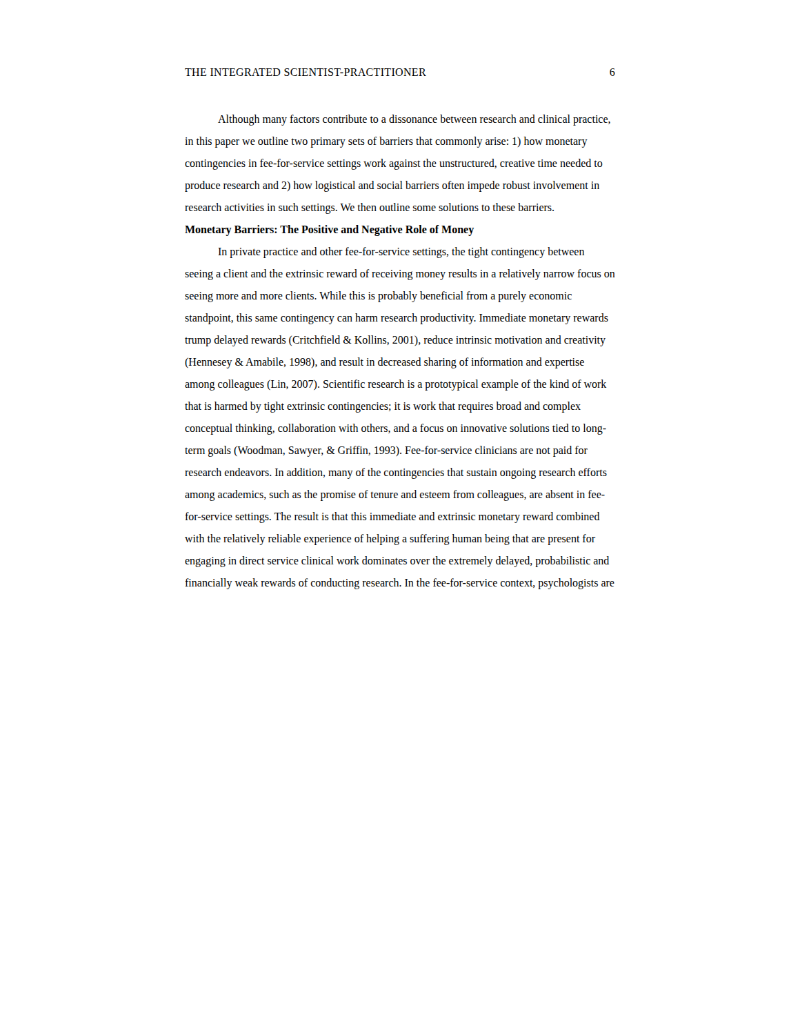The Integrated Scientist-Practitioner 6
Although many factors contribute to a dissonance between research and clinical practice, in this paper we outline two primary sets of barriers that commonly arise: 1) how monetary contingencies in fee-for-service settings work against the unstructured, creative time needed to produce research and 2) how logistical and social barriers often impede robust involvement in research activities in such settings. We then outline some solutions to these barriers.
Monetary Barriers: The Positive and Negative Role of Money
In private practice and other fee-for-service settings, the tight contingency between seeing a client and the extrinsic reward of receiving money results in a relatively narrow focus on seeing more and more clients. While this is probably beneficial from a purely economic standpoint, this same contingency can harm research productivity. Immediate monetary rewards trump delayed rewards (Critchfield & Kollins, 2001), reduce intrinsic motivation and creativity (Hennesey & Amabile, 1998), and result in decreased sharing of information and expertise among colleagues (Lin, 2007). Scientific research is a prototypical example of the kind of work that is harmed by tight extrinsic contingencies; it is work that requires broad and complex conceptual thinking, collaboration with others, and a focus on innovative solutions tied to long-term goals (Woodman, Sawyer, & Griffin, 1993). Fee-for-service clinicians are not paid for research endeavors. In addition, many of the contingencies that sustain ongoing research efforts among academics, such as the promise of tenure and esteem from colleagues, are absent in fee-for-service settings. The result is that this immediate and extrinsic monetary reward combined with the relatively reliable experience of helping a suffering human being that are present for engaging in direct service clinical work dominates over the extremely delayed, probabilistic and financially weak rewards of conducting research. In the fee-for-service context, psychologists are